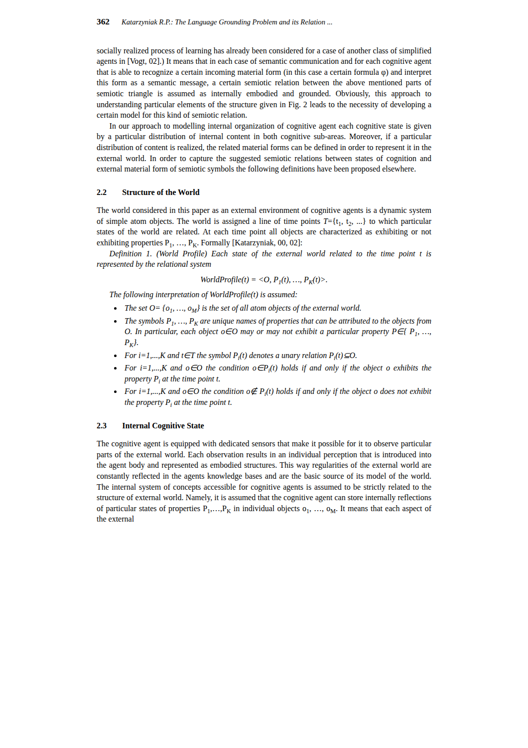362 Katarzyniak R.P.: The Language Grounding Problem and its Relation ...
socially realized process of learning has already been considered for a case of another class of simplified agents in [Vogt, 02].) It means that in each case of semantic communication and for each cognitive agent that is able to recognize a certain incoming material form (in this case a certain formula φ) and interpret this form as a semantic message, a certain semiotic relation between the above mentioned parts of semiotic triangle is assumed as internally embodied and grounded. Obviously, this approach to understanding particular elements of the structure given in Fig. 2 leads to the necessity of developing a certain model for this kind of semiotic relation.
In our approach to modelling internal organization of cognitive agent each cognitive state is given by a particular distribution of internal content in both cognitive sub-areas. Moreover, if a particular distribution of content is realized, the related material forms can be defined in order to represent it in the external world. In order to capture the suggested semiotic relations between states of cognition and external material form of semiotic symbols the following definitions have been proposed elsewhere.
2.2 Structure of the World
The world considered in this paper as an external environment of cognitive agents is a dynamic system of simple atom objects. The world is assigned a line of time points T={t1, t2, ...} to which particular states of the world are related. At each time point all objects are characterized as exhibiting or not exhibiting properties P1, …, PK. Formally [Katarzyniak, 00, 02]:
Definition 1. (World Profile) Each state of the external world related to the time point t is represented by the relational system
WorldProfile(t) = <O, P1(t), …, PK(t)>.
The following interpretation of WorldProfile(t) is assumed:
The set O= {o1, …, oM} is the set of all atom objects of the external world.
The symbols P1, …, PK are unique names of properties that can be attributed to the objects from O. In particular, each object o∈O may or may not exhibit a particular property P∈{ P1, …, PK}.
For i=1,...,K and t∈T the symbol Pi(t) denotes a unary relation Pi(t)⊆O.
For i=1,...,K and o∈O the condition o∈Pi(t) holds if and only if the object o exhibits the property Pi at the time point t.
For i=1,...,K and o∈O the condition o∉ Pi(t) holds if and only if the object o does not exhibit the property Pi at the time point t.
2.3 Internal Cognitive State
The cognitive agent is equipped with dedicated sensors that make it possible for it to observe particular parts of the external world. Each observation results in an individual perception that is introduced into the agent body and represented as embodied structures. This way regularities of the external world are constantly reflected in the agents knowledge bases and are the basic source of its model of the world. The internal system of concepts accessible for cognitive agents is assumed to be strictly related to the structure of external world. Namely, it is assumed that the cognitive agent can store internally reflections of particular states of properties P1,…,PK in individual objects o1, …, oM. It means that each aspect of the external